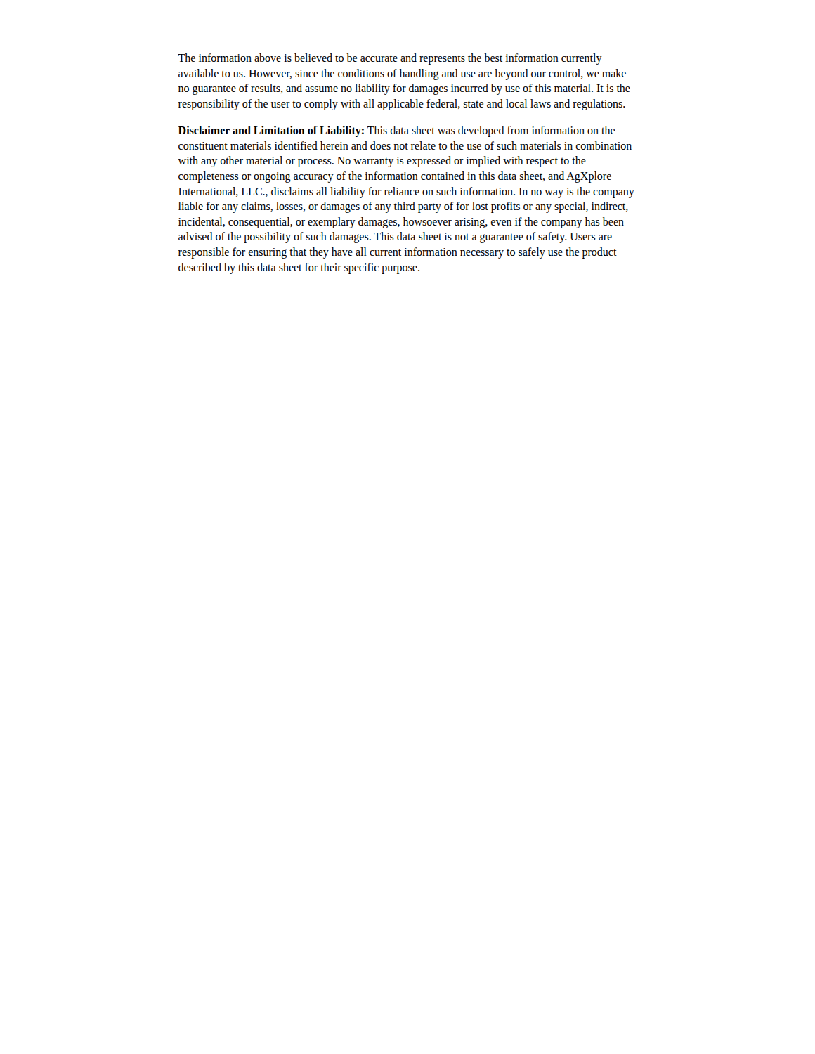The information above is believed to be accurate and represents the best information currently available to us. However, since the conditions of handling and use are beyond our control, we make no guarantee of results, and assume no liability for damages incurred by use of this material. It is the responsibility of the user to comply with all applicable federal, state and local laws and regulations.
Disclaimer and Limitation of Liability: This data sheet was developed from information on the constituent materials identified herein and does not relate to the use of such materials in combination with any other material or process. No warranty is expressed or implied with respect to the completeness or ongoing accuracy of the information contained in this data sheet, and AgXplore International, LLC., disclaims all liability for reliance on such information. In no way is the company liable for any claims, losses, or damages of any third party of for lost profits or any special, indirect, incidental, consequential, or exemplary damages, howsoever arising, even if the company has been advised of the possibility of such damages. This data sheet is not a guarantee of safety. Users are responsible for ensuring that they have all current information necessary to safely use the product described by this data sheet for their specific purpose.